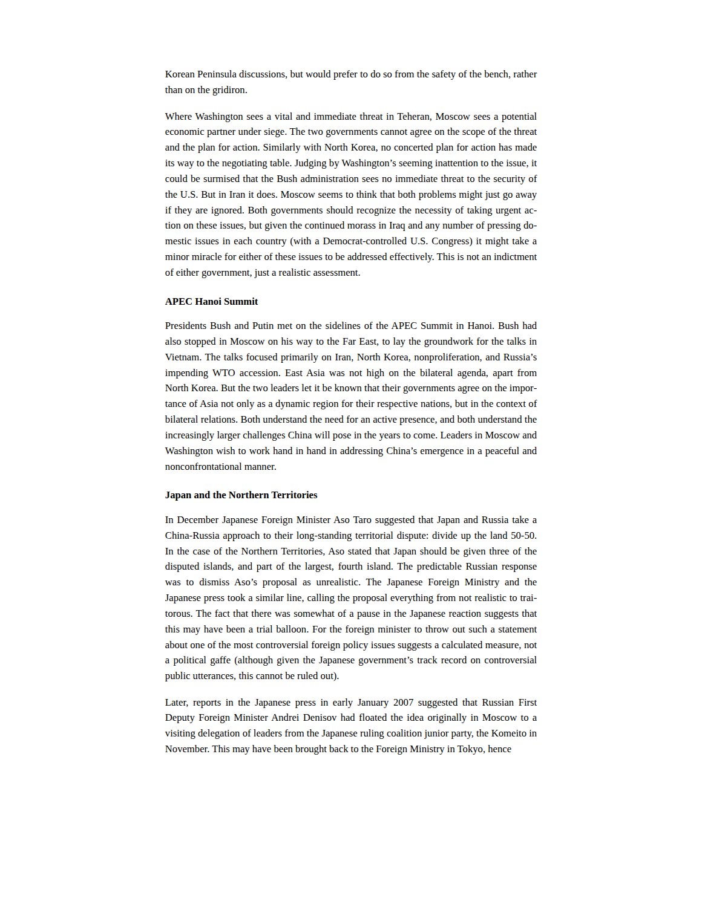Korean Peninsula discussions, but would prefer to do so from the safety of the bench, rather than on the gridiron.
Where Washington sees a vital and immediate threat in Teheran, Moscow sees a potential economic partner under siege. The two governments cannot agree on the scope of the threat and the plan for action. Similarly with North Korea, no concerted plan for action has made its way to the negotiating table. Judging by Washington’s seeming inattention to the issue, it could be surmised that the Bush administration sees no immediate threat to the security of the U.S. But in Iran it does. Moscow seems to think that both problems might just go away if they are ignored. Both governments should recognize the necessity of taking urgent action on these issues, but given the continued morass in Iraq and any number of pressing domestic issues in each country (with a Democrat-controlled U.S. Congress) it might take a minor miracle for either of these issues to be addressed effectively. This is not an indictment of either government, just a realistic assessment.
APEC Hanoi Summit
Presidents Bush and Putin met on the sidelines of the APEC Summit in Hanoi. Bush had also stopped in Moscow on his way to the Far East, to lay the groundwork for the talks in Vietnam. The talks focused primarily on Iran, North Korea, nonproliferation, and Russia’s impending WTO accession. East Asia was not high on the bilateral agenda, apart from North Korea. But the two leaders let it be known that their governments agree on the importance of Asia not only as a dynamic region for their respective nations, but in the context of bilateral relations. Both understand the need for an active presence, and both understand the increasingly larger challenges China will pose in the years to come. Leaders in Moscow and Washington wish to work hand in hand in addressing China’s emergence in a peaceful and nonconfrontational manner.
Japan and the Northern Territories
In December Japanese Foreign Minister Aso Taro suggested that Japan and Russia take a China-Russia approach to their long-standing territorial dispute: divide up the land 50-50. In the case of the Northern Territories, Aso stated that Japan should be given three of the disputed islands, and part of the largest, fourth island. The predictable Russian response was to dismiss Aso’s proposal as unrealistic. The Japanese Foreign Ministry and the Japanese press took a similar line, calling the proposal everything from not realistic to traitorous. The fact that there was somewhat of a pause in the Japanese reaction suggests that this may have been a trial balloon. For the foreign minister to throw out such a statement about one of the most controversial foreign policy issues suggests a calculated measure, not a political gaffe (although given the Japanese government’s track record on controversial public utterances, this cannot be ruled out).
Later, reports in the Japanese press in early January 2007 suggested that Russian First Deputy Foreign Minister Andrei Denisov had floated the idea originally in Moscow to a visiting delegation of leaders from the Japanese ruling coalition junior party, the Komeito in November. This may have been brought back to the Foreign Ministry in Tokyo, hence